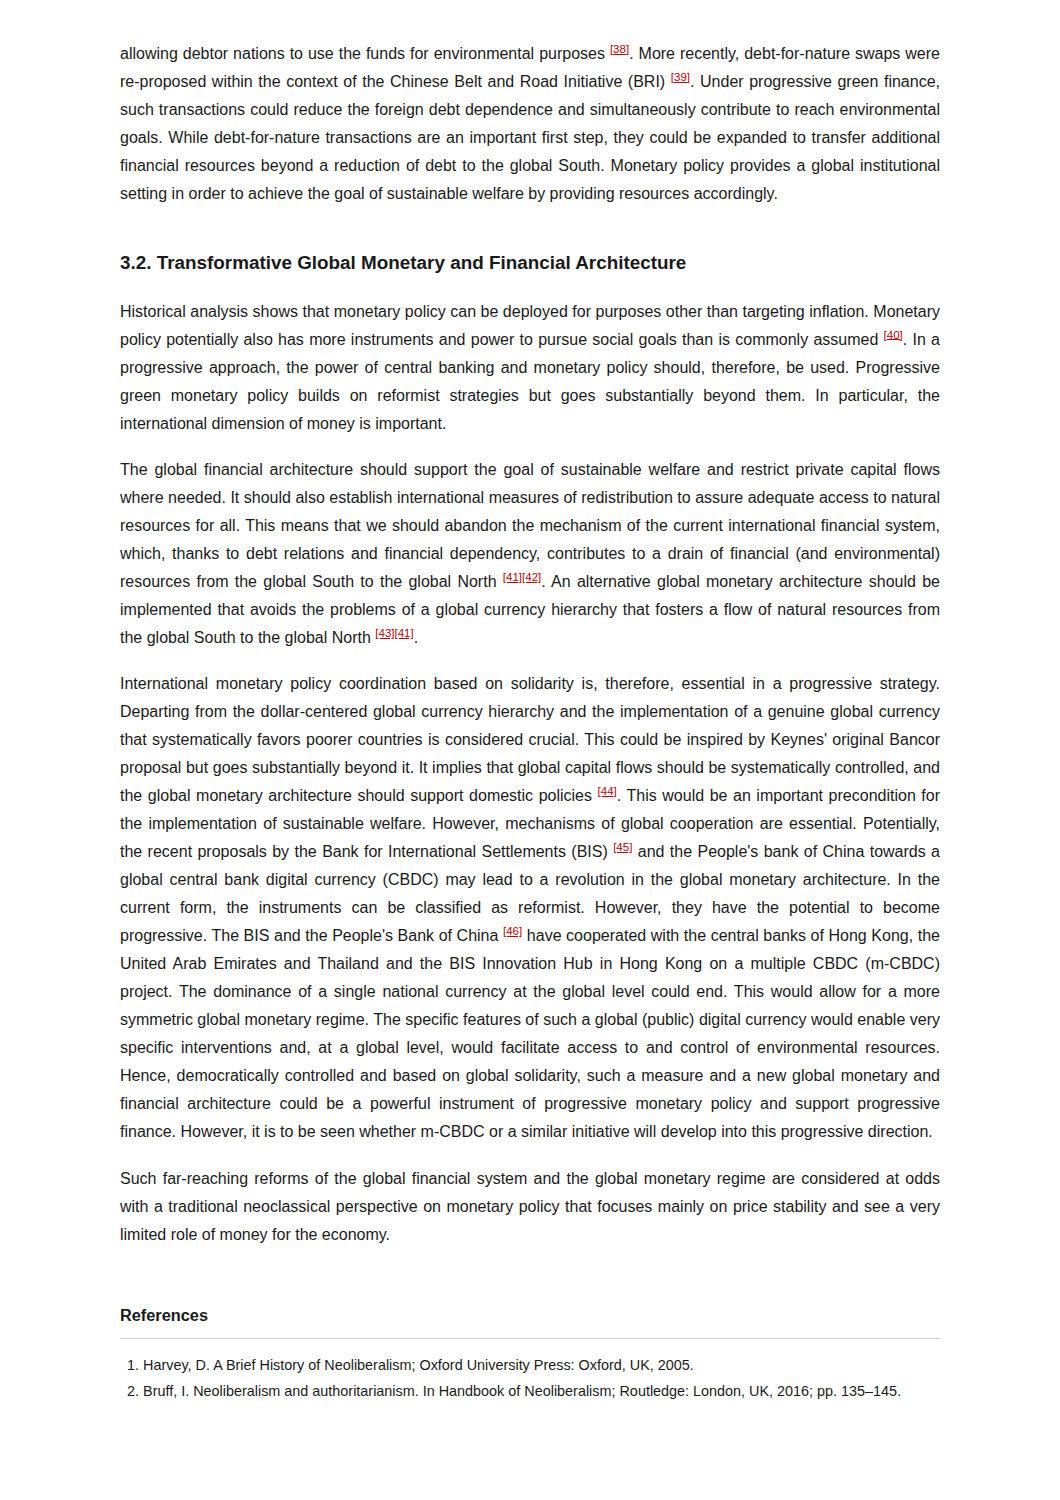allowing debtor nations to use the funds for environmental purposes [38]. More recently, debt-for-nature swaps were re-proposed within the context of the Chinese Belt and Road Initiative (BRI) [39]. Under progressive green finance, such transactions could reduce the foreign debt dependence and simultaneously contribute to reach environmental goals. While debt-for-nature transactions are an important first step, they could be expanded to transfer additional financial resources beyond a reduction of debt to the global South. Monetary policy provides a global institutional setting in order to achieve the goal of sustainable welfare by providing resources accordingly.
3.2. Transformative Global Monetary and Financial Architecture
Historical analysis shows that monetary policy can be deployed for purposes other than targeting inflation. Monetary policy potentially also has more instruments and power to pursue social goals than is commonly assumed [40]. In a progressive approach, the power of central banking and monetary policy should, therefore, be used. Progressive green monetary policy builds on reformist strategies but goes substantially beyond them. In particular, the international dimension of money is important.
The global financial architecture should support the goal of sustainable welfare and restrict private capital flows where needed. It should also establish international measures of redistribution to assure adequate access to natural resources for all. This means that we should abandon the mechanism of the current international financial system, which, thanks to debt relations and financial dependency, contributes to a drain of financial (and environmental) resources from the global South to the global North [41][42]. An alternative global monetary architecture should be implemented that avoids the problems of a global currency hierarchy that fosters a flow of natural resources from the global South to the global North [43][41].
International monetary policy coordination based on solidarity is, therefore, essential in a progressive strategy. Departing from the dollar-centered global currency hierarchy and the implementation of a genuine global currency that systematically favors poorer countries is considered crucial. This could be inspired by Keynes' original Bancor proposal but goes substantially beyond it. It implies that global capital flows should be systematically controlled, and the global monetary architecture should support domestic policies [44]. This would be an important precondition for the implementation of sustainable welfare. However, mechanisms of global cooperation are essential. Potentially, the recent proposals by the Bank for International Settlements (BIS) [45] and the People's bank of China towards a global central bank digital currency (CBDC) may lead to a revolution in the global monetary architecture. In the current form, the instruments can be classified as reformist. However, they have the potential to become progressive. The BIS and the People's Bank of China [46] have cooperated with the central banks of Hong Kong, the United Arab Emirates and Thailand and the BIS Innovation Hub in Hong Kong on a multiple CBDC (m-CBDC) project. The dominance of a single national currency at the global level could end. This would allow for a more symmetric global monetary regime. The specific features of such a global (public) digital currency would enable very specific interventions and, at a global level, would facilitate access to and control of environmental resources. Hence, democratically controlled and based on global solidarity, such a measure and a new global monetary and financial architecture could be a powerful instrument of progressive monetary policy and support progressive finance. However, it is to be seen whether m-CBDC or a similar initiative will develop into this progressive direction.
Such far-reaching reforms of the global financial system and the global monetary regime are considered at odds with a traditional neoclassical perspective on monetary policy that focuses mainly on price stability and see a very limited role of money for the economy.
References
Harvey, D. A Brief History of Neoliberalism; Oxford University Press: Oxford, UK, 2005.
Bruff, I. Neoliberalism and authoritarianism. In Handbook of Neoliberalism; Routledge: London, UK, 2016; pp. 135–145.